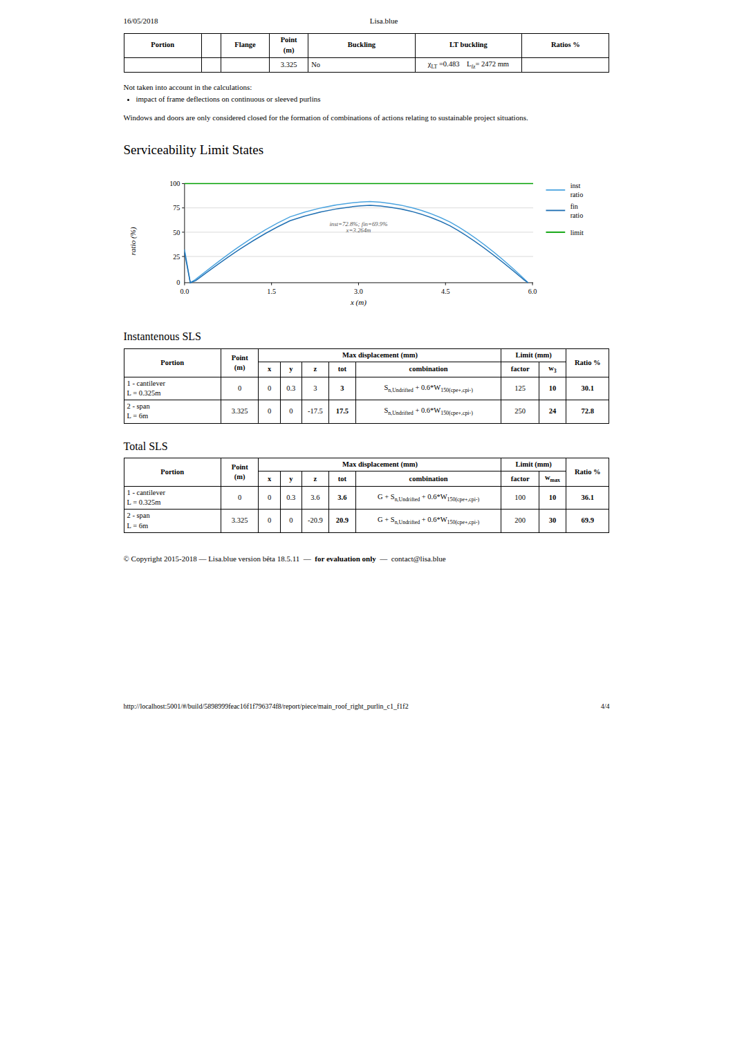16/05/2018
Lisa.blue
| Portion | | Flange | Point (m) | Buckling | LT buckling | Ratios % |
| --- | --- | --- | --- | --- | --- | --- |
| | | | 3.325 | No | χ LT =0.483 L fz = 2472 mm | |
Not taken into account in the calculations:
impact of frame deflections on continuous or sleeved purlins
Windows and doors are only considered closed for the formation of combinations of actions relating to sustainable project situations.
Serviceability Limit States
ratio (%) 100 75 50 25 0 0.0 1.5 3.0 4.5 6.0 x (m) inst=72.8%; fin=69.9% x=3.264m inst ratio fin ratio limit
Instantenous SLS
| Portion | Point (m) | Max displacement (mm) | Limit (mm) | Ratio % |
| --- | --- | --- | --- | --- |
| x | y | z | tot | combination | factor | w 3 |
| 1 - cantilever L = 0.325m | 0 | 0 | 0.3 | 3 | 3 | S n,Undrifted + 0.6*W 150(cpe+,cpi-) | 125 | 10 | 30.1 |
| 2 - span L = 6m | 3.325 | 0 | 0 | -17.5 | 17.5 | S n,Undrifted + 0.6*W 150(cpe+,cpi-) | 250 | 24 | 72.8 |
Total SLS
| Portion | Point (m) | Max displacement (mm) | Limit (mm) | Ratio % |
| --- | --- | --- | --- | --- |
| x | y | z | tot | combination | factor | w max |
| 1 - cantilever L = 0.325m | 0 | 0 | 0.3 | 3.6 | 3.6 | G + S n,Undrifted + 0.6*W 150(cpe+,cpi-) | 100 | 10 | 36.1 |
| 2 - span L = 6m | 3.325 | 0 | 0 | -20.9 | 20.9 | G + S n,Undrifted + 0.6*W 150(cpe+,cpi-) | 200 | 30 | 69.9 |
© Copyright 2015-2018 — Lisa.blue version bêta 18.5.11 — for evaluation only — contact@lisa.blue
http://localhost:5001/#/build/5898999feac16f1f796374f8/report/piece/main_roof_right_purlin_c1_f1f2
4/4